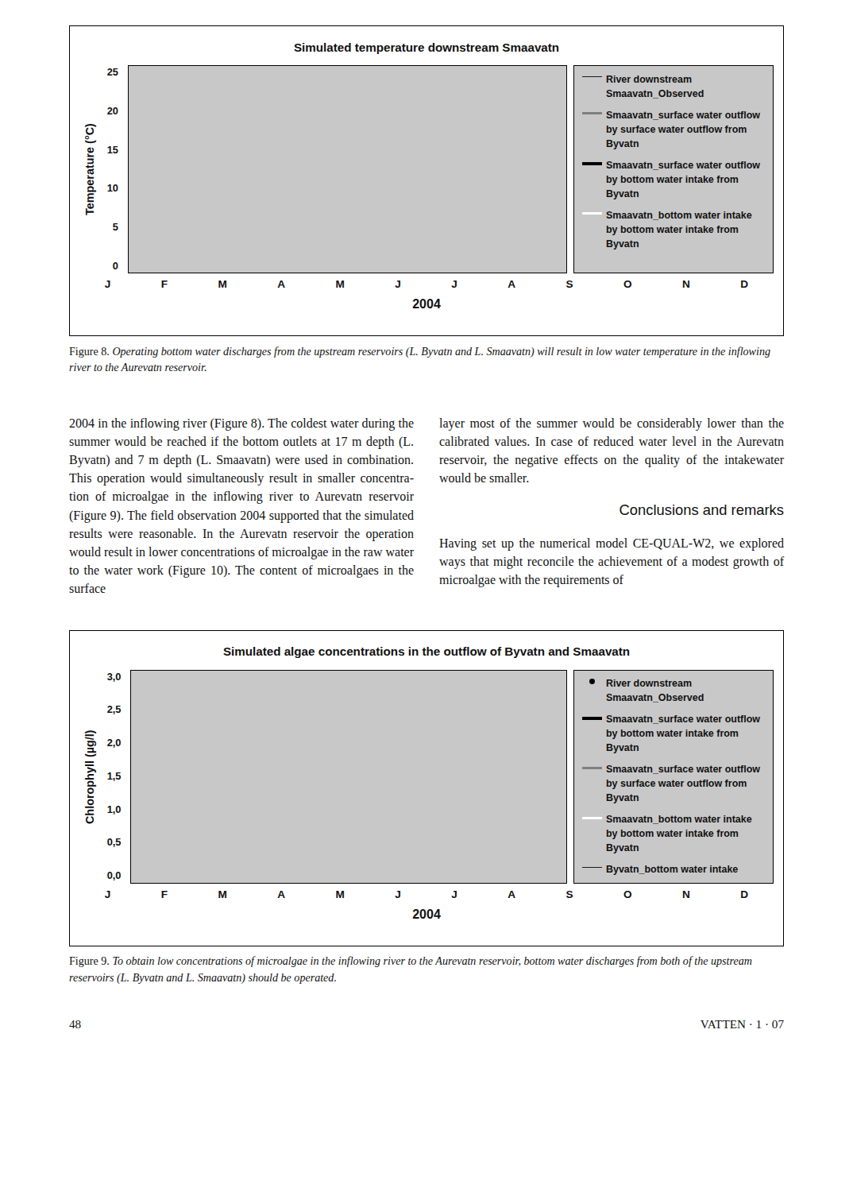Simulated temperature downstream Smaavatn
Temperature (°C)
25 20 15 10 5 0
Chart plot area
River downstream Smaavatn_Observed
Smaavatn_surface water outflow by surface water outflow from Byvatn
Smaavatn_surface water outflow by bottom water intake from Byvatn
Smaavatn_bottom water intake by bottom water intake from Byvatn
JFMAMJ JASOND
2004
Figure 8. Operating bottom water discharges from the upstream reservoirs (L. Byvatn and L. Smaavatn) will result in low water temperature in the inflowing river to the Aurevatn reservoir.
2004 in the inflowing river (Figure 8). The coldest water during the summer would be reached if the bottom outlets at 17 m depth (L. Byvatn) and 7 m depth (L. Smaavatn) were used in combination. This operation would simultaneously result in smaller concentration of microalgae in the inflowing river to Aurevatn reservoir (Figure 9). The field observation 2004 supported that the simulated results were reasonable. In the Aurevatn reservoir the operation would result in lower concentrations of microalgae in the raw water to the water work (Figure 10). The content of microalgaes in the surface
layer most of the summer would be considerably lower than the calibrated values. In case of reduced water level in the Aurevatn reservoir, the negative effects on the quality of the intakewater would be smaller.
Conclusions and remarks
Having set up the numerical model CE-QUAL-W2, we explored ways that might reconcile the achievement of a modest growth of microalgae with the requirements of
Simulated algae concentrations in the outflow of Byvatn and Smaavatn
Chlorophyll (µg/l)
3,0 2,5 2,0 1,5 1,0 0,5 0,0
Chart plot area
River downstream Smaavatn_Observed
Smaavatn_surface water outflow by bottom water intake from Byvatn
Smaavatn_surface water outflow by surface water outflow from Byvatn
Smaavatn_bottom water intake by bottom water intake from Byvatn
Byvatn_bottom water intake
JFMAMJ JASOND
2004
Figure 9. To obtain low concentrations of microalgae in the inflowing river to the Aurevatn reservoir, bottom water discharges from both of the upstream reservoirs (L. Byvatn and L. Smaavatn) should be operated.
48 VATTEN · 1 · 07